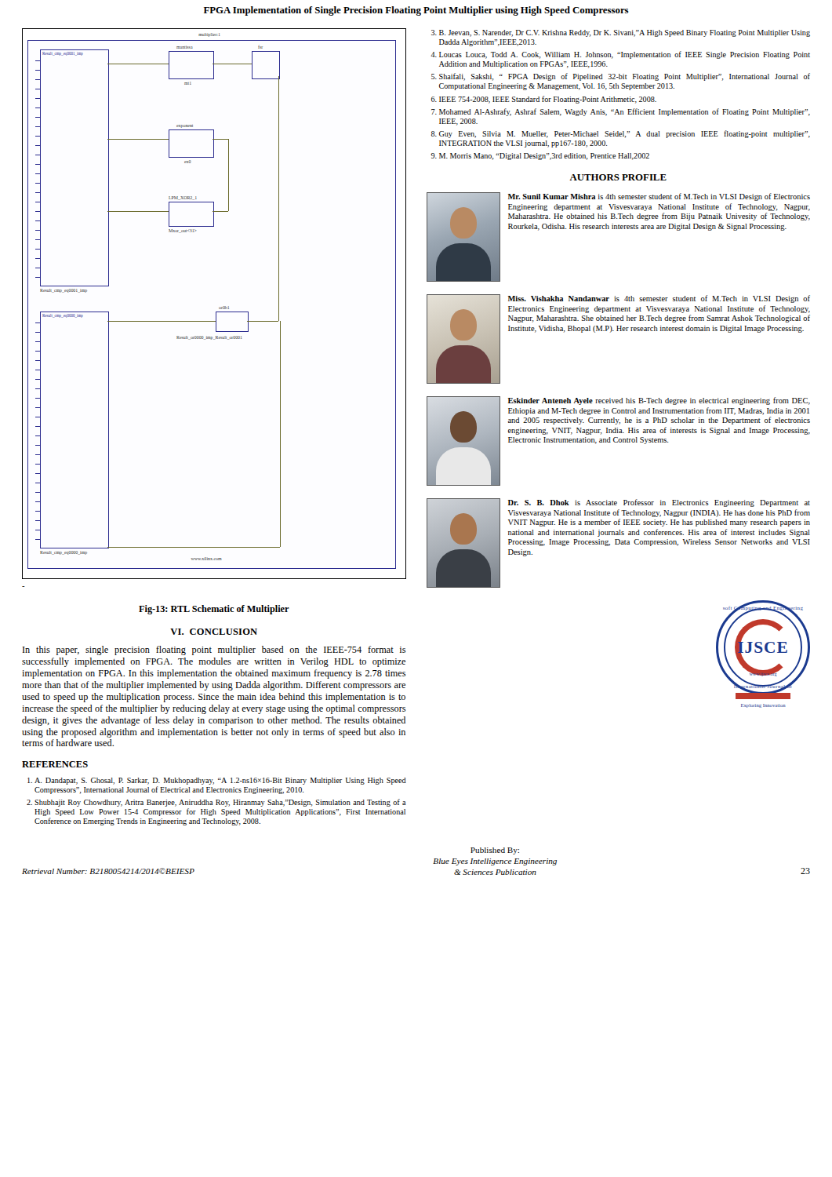FPGA Implementation of Single Precision Floating Point Multiplier using High Speed Compressors
multiplier:1
Result_cmp_eq0001_imp
Result_cmp_eq0001_imp
mantissa
mt1
fsr
exponent
ex0
LPM_XOR2_1
Mxor_out<31>
or0b1
Result_or0000_imp_Result_or0001
Result_cmp_eq0000_imp
Result_cmp_eq0000_imp
www.xilinx.com
-
Fig-13: RTL Schematic of Multiplier
VI. CONCLUSION
In this paper, single precision floating point multiplier based on the IEEE-754 format is successfully implemented on FPGA. The modules are written in Verilog HDL to optimize implementation on FPGA. In this implementation the obtained maximum frequency is 2.78 times more than that of the multiplier implemented by using Dadda algorithm. Different compressors are used to speed up the multiplication process. Since the main idea behind this implementation is to increase the speed of the multiplier by reducing delay at every stage using the optimal compressors design, it gives the advantage of less delay in comparison to other method. The results obtained using the proposed algorithm and implementation is better not only in terms of speed but also in terms of hardware used.
REFERENCES
A. Dandapat, S. Ghosal, P. Sarkar, D. Mukhopadhyay, “A 1.2-ns16×16-Bit Binary Multiplier Using High Speed Compressors”, International Journal of Electrical and Electronics Engineering, 2010.
Shubhajit Roy Chowdhury, Aritra Banerjee, Aniruddha Roy, Hiranmay Saha,”Design, Simulation and Testing of a High Speed Low Power 15-4 Compressor for High Speed Multiplication Applications”, First International Conference on Emerging Trends in Engineering and Technology, 2008.
B. Jeevan, S. Narender, Dr C.V. Krishna Reddy, Dr K. Sivani,”A High Speed Binary Floating Point Multiplier Using Dadda Algorithm”,IEEE,2013.
Loucas Louca, Todd A. Cook, William H. Johnson, “Implementation of IEEE Single Precision Floating Point Addition and Multiplication on FPGAs”, IEEE,1996.
Shaifali, Sakshi, “ FPGA Design of Pipelined 32-bit Floating Point Multiplier”, International Journal of Computational Engineering & Management, Vol. 16, 5th September 2013.
IEEE 754-2008, IEEE Standard for Floating-Point Arithmetic, 2008.
Mohamed Al-Ashrafy, Ashraf Salem, Wagdy Anis, “An Efficient Implementation of Floating Point Multiplier”, IEEE, 2008.
Guy Even, Silvia M. Mueller, Peter-Michael Seidel,” A dual precision IEEE floating-point multiplier”, INTEGRATION the VLSI journal, pp167-180, 2000.
M. Morris Mano, “Digital Design”,3rd edition, Prentice Hall,2002
AUTHORS PROFILE
Mr. Sunil Kumar Mishra is 4th semester student of M.Tech in VLSI Design of Electronics Engineering department at Visvesvaraya National Institute of Technology, Nagpur, Maharashtra. He obtained his B.Tech degree from Biju Patnaik Univesity of Technology, Rourkela, Odisha. His research interests area are Digital Design & Signal Processing.
Miss. Vishakha Nandanwar is 4th semester student of M.Tech in VLSI Design of Electronics Engineering department at Visvesvaraya National Institute of Technology, Nagpur, Maharashtra. She obtained her B.Tech degree from Samrat Ashok Technological of Institute, Vidisha, Bhopal (M.P). Her research interest domain is Digital Image Processing.
Eskinder Anteneh Ayele received his B-Tech degree in electrical engineering from DEC, Ethiopia and M-Tech degree in Control and Instrumentation from IIT, Madras, India in 2001 and 2005 respectively. Currently, he is a PhD scholar in the Department of electronics engineering, VNIT, Nagpur, India. His area of interests is Signal and Image Processing, Electronic Instrumentation, and Control Systems.
Dr. S. B. Dhok is Associate Professor in Electronics Engineering Department at Visvesvaraya National Institute of Technology, Nagpur (INDIA). He has done his PhD from VNIT Nagpur. He is a member of IEEE society. He has published many research papers in national and international journals and conferences. His area of interest includes Signal Processing, Image Processing, Data Compression, Wireless Sensor Networks and VLSI Design.
soft Computing and Engineering
IJSCE
www.ijsce.org
International Journal of
Exploring Innovation
Retrieval Number: B2180054214/2014©BEIESP
Published By:
Blue Eyes Intelligence Engineering
& Sciences Publication
23